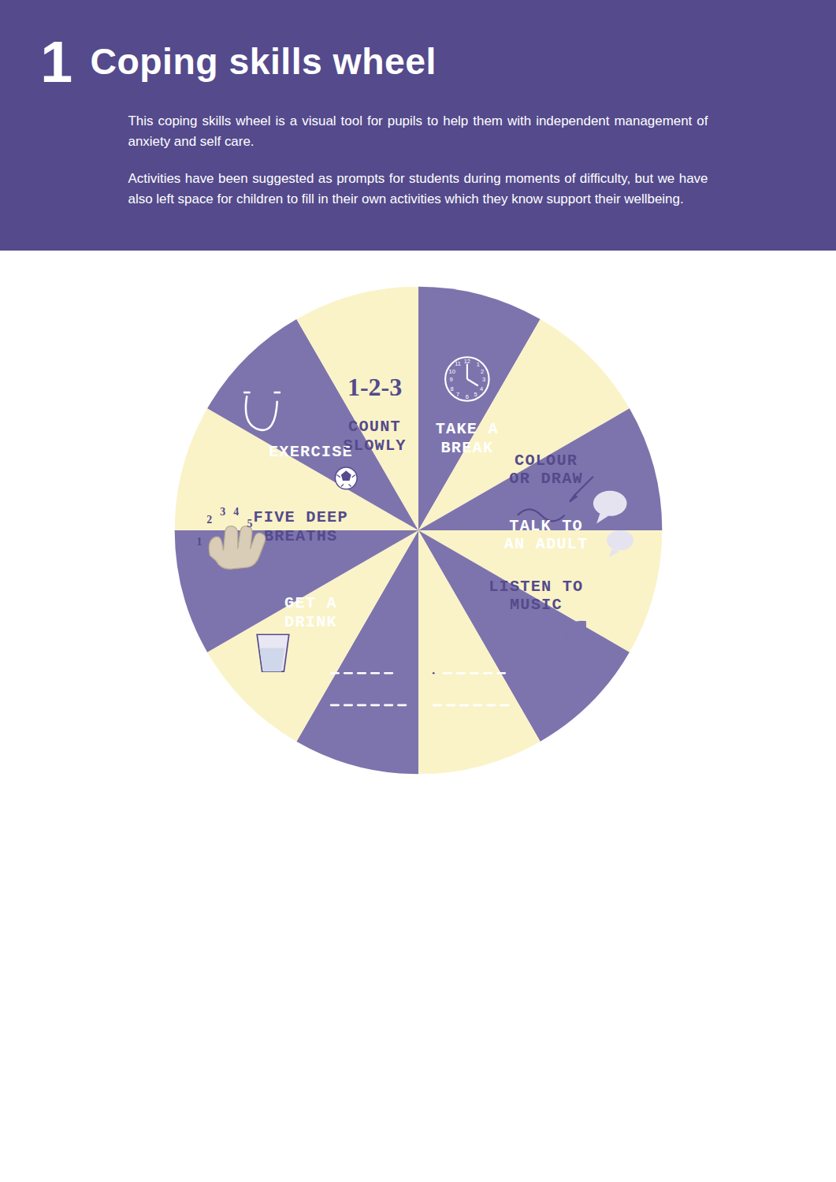1
Coping skills wheel
This coping skills wheel is a visual tool for pupils to help them with independent management of anxiety and self care.
Activities have been suggested as prompts for students during moments of difficulty, but we have also left space for children to fill in their own activities which they know support their wellbeing.
Coping skills wheel TAKE A BREAK 12 3 6 9 1 2 4 5 7 8 10 11 COLOUR OR DRAW TALK TO AN ADULT LISTEN TO MUSIC GET A DRINK FIVE DEEP BREATHS 1 2 3 4 5 EXERCISE 1-2-3 COUNT SLOWLY